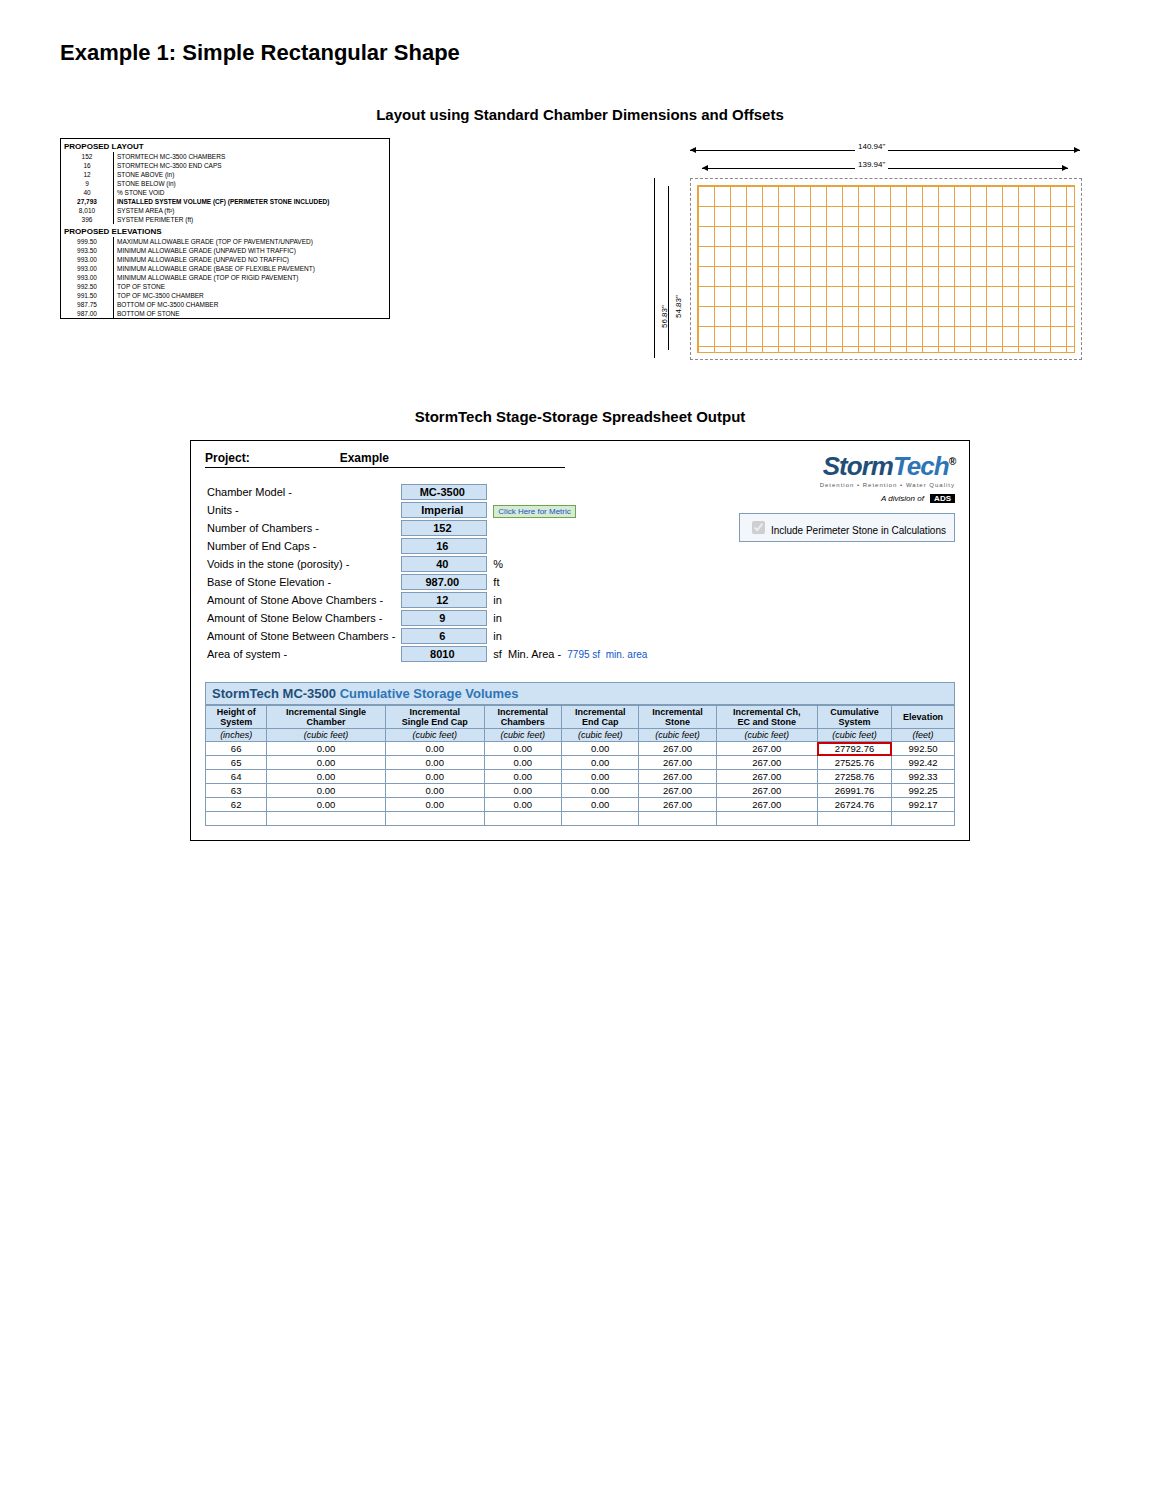Example 1: Simple Rectangular Shape
Layout using Standard Chamber Dimensions and Offsets
| PROPOSED LAYOUT |
| 152 | STORMTECH MC-3500 CHAMBERS |
| 16 | STORMTECH MC-3500 END CAPS |
| 12 | STONE ABOVE (in) |
| 9 | STONE BELOW (in) |
| 40 | % STONE VOID |
| 27,793 | INSTALLED SYSTEM VOLUME (CF) (PERIMETER STONE INCLUDED) |
| 8,010 | SYSTEM AREA (ft²) |
| 396 | SYSTEM PERIMETER (ft) |
| PROPOSED ELEVATIONS |
| 999.50 | MAXIMUM ALLOWABLE GRADE (TOP OF PAVEMENT/UNPAVED) |
| 993.50 | MINIMUM ALLOWABLE GRADE (UNPAVED WITH TRAFFIC) |
| 993.00 | MINIMUM ALLOWABLE GRADE (UNPAVED NO TRAFFIC) |
| 993.00 | MINIMUM ALLOWABLE GRADE (BASE OF FLEXIBLE PAVEMENT) |
| 993.00 | MINIMUM ALLOWABLE GRADE (TOP OF RIGID PAVEMENT) |
| 992.50 | TOP OF STONE |
| 991.50 | TOP OF MC-3500 CHAMBER |
| 987.75 | BOTTOM OF MC-3500 CHAMBER |
| 987.00 | BOTTOM OF STONE |
140.94"
139.94"
56.83"
54.83"
StormTech Stage-Storage Spreadsheet Output
Project:Example
| Chamber Model - | MC-3500 | |
| Units - | Imperial | Click Here for Metric |
| Number of Chambers - | 152 | |
| Number of End Caps - | 16 | |
| Voids in the stone (porosity) - | 40 | % |
| Base of Stone Elevation - | 987.00 | ft |
| Amount of Stone Above Chambers - | 12 | in |
| Amount of Stone Below Chambers - | 9 | in |
| Amount of Stone Between Chambers - | 6 | in |
| Area of system - | 8010 | sf Min. Area - 7795 sf min. area |
Storm Tech®
Detention • Retention • Water Quality
A division of ADS
Include Perimeter Stone in Calculations
StormTech MC-3500 Cumulative Storage Volumes
| Height of System | Incremental Single Chamber | Incremental Single End Cap | Incremental Chambers | Incremental End Cap | Incremental Stone | Incremental Ch, EC and Stone | Cumulative System | Elevation |
| --- | --- | --- | --- | --- | --- | --- | --- | --- |
| (inches) | (cubic feet) | (cubic feet) | (cubic feet) | (cubic feet) | (cubic feet) | (cubic feet) | (cubic feet) | (feet) |
| 66 | 0.00 | 0.00 | 0.00 | 0.00 | 267.00 | 267.00 | 27792.76 | 992.50 |
| 65 | 0.00 | 0.00 | 0.00 | 0.00 | 267.00 | 267.00 | 27525.76 | 992.42 |
| 64 | 0.00 | 0.00 | 0.00 | 0.00 | 267.00 | 267.00 | 27258.76 | 992.33 |
| 63 | 0.00 | 0.00 | 0.00 | 0.00 | 267.00 | 267.00 | 26991.76 | 992.25 |
| 62 | 0.00 | 0.00 | 0.00 | 0.00 | 267.00 | 267.00 | 26724.76 | 992.17 |